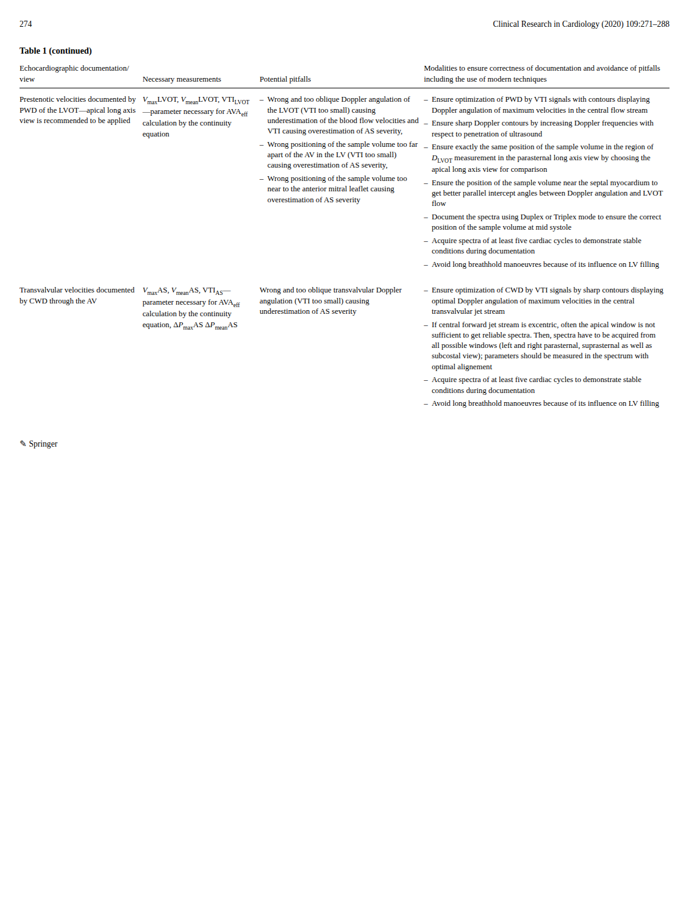274 Clinical Research in Cardiology (2020) 109:271–288
Table 1 (continued)
| Echocardiographic documentation/ view | Necessary measurements | Potential pitfalls | Modalities to ensure correctness of documentation and avoidance of pitfalls including the use of modern techniques |
| --- | --- | --- | --- |
| Prestenotic velocities documented by PWD of the LVOT—apical long axis view is recommended to be applied | V max LVOT, V mean LVOT, VTI LVOT —parameter necessary for AVA eff calculation by the continuity equation | Wrong and too oblique Doppler angulation of the LVOT (VTI too small) causing underestimation of the blood flow velocities and VTI causing overestimation of AS severity, Wrong positioning of the sample volume too far apart of the AV in the LV (VTI too small) causing overestimation of AS severity, Wrong positioning of the sample volume too near to the anterior mitral leaflet causing overestimation of AS severity | Ensure optimization of PWD by VTI signals with contours displaying Doppler angulation of maximum velocities in the central flow stream Ensure sharp Doppler contours by increasing Doppler frequencies with respect to penetration of ultrasound Ensure exactly the same position of the sample volume in the region of D LVOT measurement in the parasternal long axis view by choosing the apical long axis view for comparison Ensure the position of the sample volume near the septal myocardium to get better parallel intercept angles between Doppler angulation and LVOT flow Document the spectra using Duplex or Triplex mode to ensure the correct position of the sample volume at mid systole Acquire spectra of at least five cardiac cycles to demonstrate stable conditions during documentation Avoid long breathhold manoeuvres because of its influence on LV filling |
| Transvalvular velocities documented by CWD through the AV | V max AS, V mean AS, VTI AS —parameter necessary for AVA eff calculation by the continuity equation, Δ P max AS Δ P mean AS | Wrong and too oblique transvalvular Doppler angulation (VTI too small) causing underestimation of AS severity | Ensure optimization of CWD by VTI signals by sharp contours displaying optimal Doppler angulation of maximum velocities in the central transvalvular jet stream If central forward jet stream is excentric, often the apical window is not sufficient to get reliable spectra. Then, spectra have to be acquired from all possible windows (left and right parasternal, suprasternal as well as subcostal view); parameters should be measured in the spectrum with optimal alignement Acquire spectra of at least five cardiac cycles to demonstrate stable conditions during documentation Avoid long breathhold manoeuvres because of its influence on LV filling |
✎ Springer